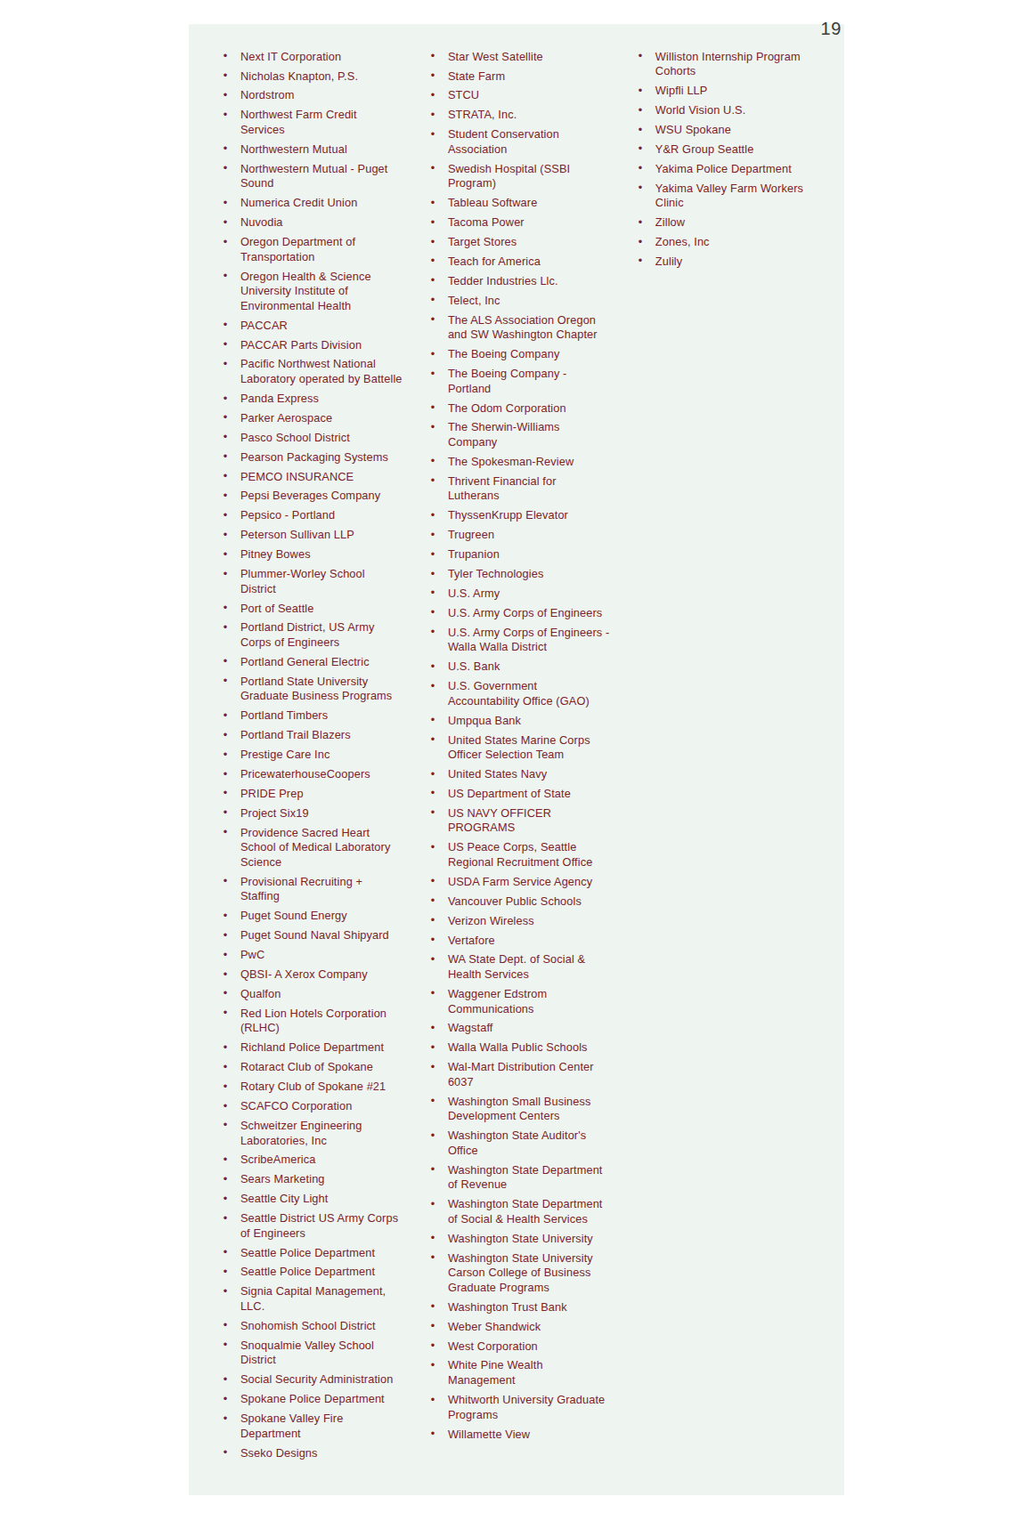19
Next IT Corporation
Nicholas Knapton, P.S.
Nordstrom
Northwest Farm Credit Services
Northwestern Mutual
Northwestern Mutual - Puget Sound
Numerica Credit Union
Nuvodia
Oregon Department of Transportation
Oregon Health & Science University Institute of Environmental Health
PACCAR
PACCAR Parts Division
Pacific Northwest National Laboratory operated by Battelle
Panda Express
Parker Aerospace
Pasco School District
Pearson Packaging Systems
PEMCO INSURANCE
Pepsi Beverages Company
Pepsico - Portland
Peterson Sullivan LLP
Pitney Bowes
Plummer-Worley School District
Port of Seattle
Portland District, US Army Corps of Engineers
Portland General Electric
Portland State University Graduate Business Programs
Portland Timbers
Portland Trail Blazers
Prestige Care Inc
PricewaterhouseCoopers
PRIDE Prep
Project Six19
Providence Sacred Heart School of Medical Laboratory Science
Provisional Recruiting + Staffing
Puget Sound Energy
Puget Sound Naval Shipyard
PwC
QBSI- A Xerox Company
Qualfon
Red Lion Hotels Corporation (RLHC)
Richland Police Department
Rotaract Club of Spokane
Rotary Club of Spokane #21
SCAFCO Corporation
Schweitzer Engineering Laboratories, Inc
ScribeAmerica
Sears Marketing
Seattle City Light
Seattle District US Army Corps of Engineers
Seattle Police Department
Seattle Police Department
Signia Capital Management, LLC.
Snohomish School District
Snoqualmie Valley School District
Social Security Administration
Spokane Police Department
Spokane Valley Fire Department
Sseko Designs
Star West Satellite
State Farm
STCU
STRATA, Inc.
Student Conservation Association
Swedish Hospital (SSBI Program)
Tableau Software
Tacoma Power
Target Stores
Teach for America
Tedder Industries Llc.
Telect, Inc
The ALS Association Oregon and SW Washington Chapter
The Boeing Company
The Boeing Company - Portland
The Odom Corporation
The Sherwin-Williams Company
The Spokesman-Review
Thrivent Financial for Lutherans
ThyssenKrupp Elevator
Trugreen
Trupanion
Tyler Technologies
U.S. Army
U.S. Army Corps of Engineers
U.S. Army Corps of Engineers -Walla Walla District
U.S. Bank
U.S. Government Accountability Office (GAO)
Umpqua Bank
United States Marine Corps Officer Selection Team
United States Navy
US Department of State
US NAVY OFFICER PROGRAMS
US Peace Corps, Seattle Regional Recruitment Office
USDA Farm Service Agency
Vancouver Public Schools
Verizon Wireless
Vertafore
WA State Dept. of Social & Health Services
Waggener Edstrom Communications
Wagstaff
Walla Walla Public Schools
Wal-Mart Distribution Center 6037
Washington Small Business Development Centers
Washington State Auditor's Office
Washington State Department of Revenue
Washington State Department of Social & Health Services
Washington State University
Washington State University Carson College of Business Graduate Programs
Washington Trust Bank
Weber Shandwick
West Corporation
White Pine Wealth Management
Whitworth University Graduate Programs
Willamette View
Williston Internship Program Cohorts
Wipfli LLP
World Vision U.S.
WSU Spokane
Y&R Group Seattle
Yakima Police Department
Yakima Valley Farm Workers Clinic
Zillow
Zones, Inc
Zulily